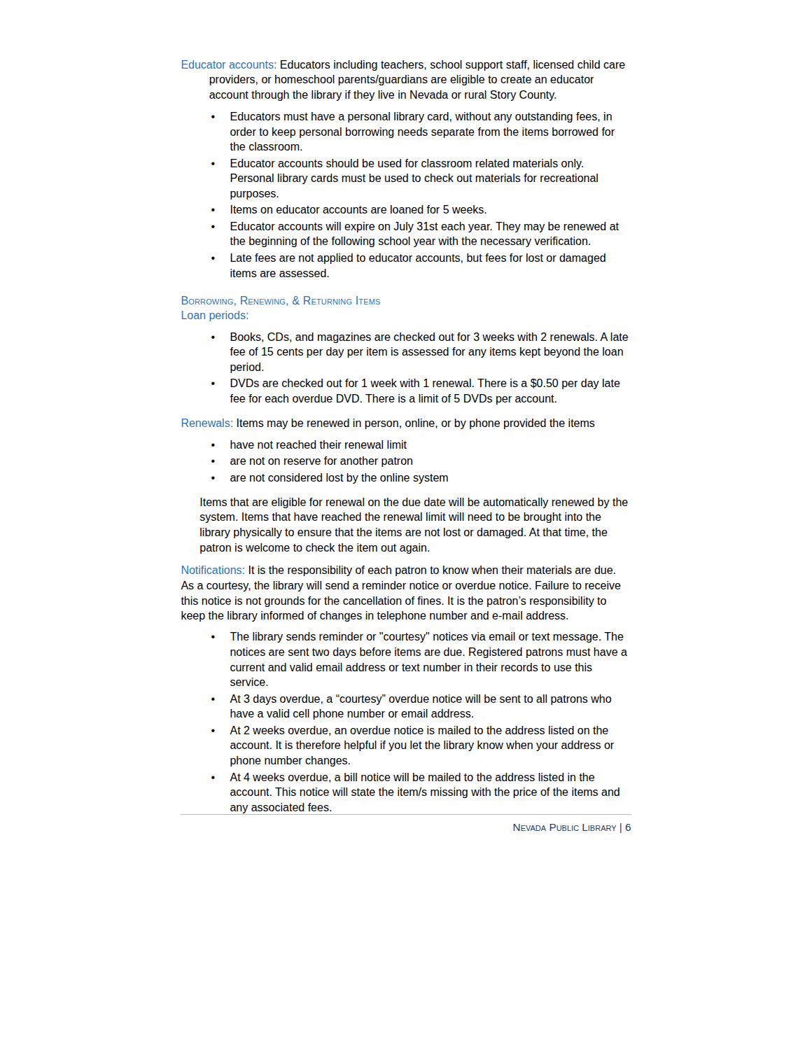Educator accounts: Educators including teachers, school support staff, licensed child care providers, or homeschool parents/guardians are eligible to create an educator account through the library if they live in Nevada or rural Story County.
Educators must have a personal library card, without any outstanding fees, in order to keep personal borrowing needs separate from the items borrowed for the classroom.
Educator accounts should be used for classroom related materials only. Personal library cards must be used to check out materials for recreational purposes.
Items on educator accounts are loaned for 5 weeks.
Educator accounts will expire on July 31st each year. They may be renewed at the beginning of the following school year with the necessary verification.
Late fees are not applied to educator accounts, but fees for lost or damaged items are assessed.
Borrowing, Renewing, & Returning Items
Loan periods:
Books, CDs, and magazines are checked out for 3 weeks with 2 renewals. A late fee of 15 cents per day per item is assessed for any items kept beyond the loan period.
DVDs are checked out for 1 week with 1 renewal. There is a $0.50 per day late fee for each overdue DVD. There is a limit of 5 DVDs per account.
Renewals: Items may be renewed in person, online, or by phone provided the items
have not reached their renewal limit
are not on reserve for another patron
are not considered lost by the online system
Items that are eligible for renewal on the due date will be automatically renewed by the system. Items that have reached the renewal limit will need to be brought into the library physically to ensure that the items are not lost or damaged. At that time, the patron is welcome to check the item out again.
Notifications: It is the responsibility of each patron to know when their materials are due. As a courtesy, the library will send a reminder notice or overdue notice. Failure to receive this notice is not grounds for the cancellation of fines. It is the patron’s responsibility to keep the library informed of changes in telephone number and e-mail address.
The library sends reminder or "courtesy" notices via email or text message. The notices are sent two days before items are due. Registered patrons must have a current and valid email address or text number in their records to use this service.
At 3 days overdue, a “courtesy” overdue notice will be sent to all patrons who have a valid cell phone number or email address.
At 2 weeks overdue, an overdue notice is mailed to the address listed on the account. It is therefore helpful if you let the library know when your address or phone number changes.
At 4 weeks overdue, a bill notice will be mailed to the address listed in the account. This notice will state the item/s missing with the price of the items and any associated fees.
Nevada Public Library | 6